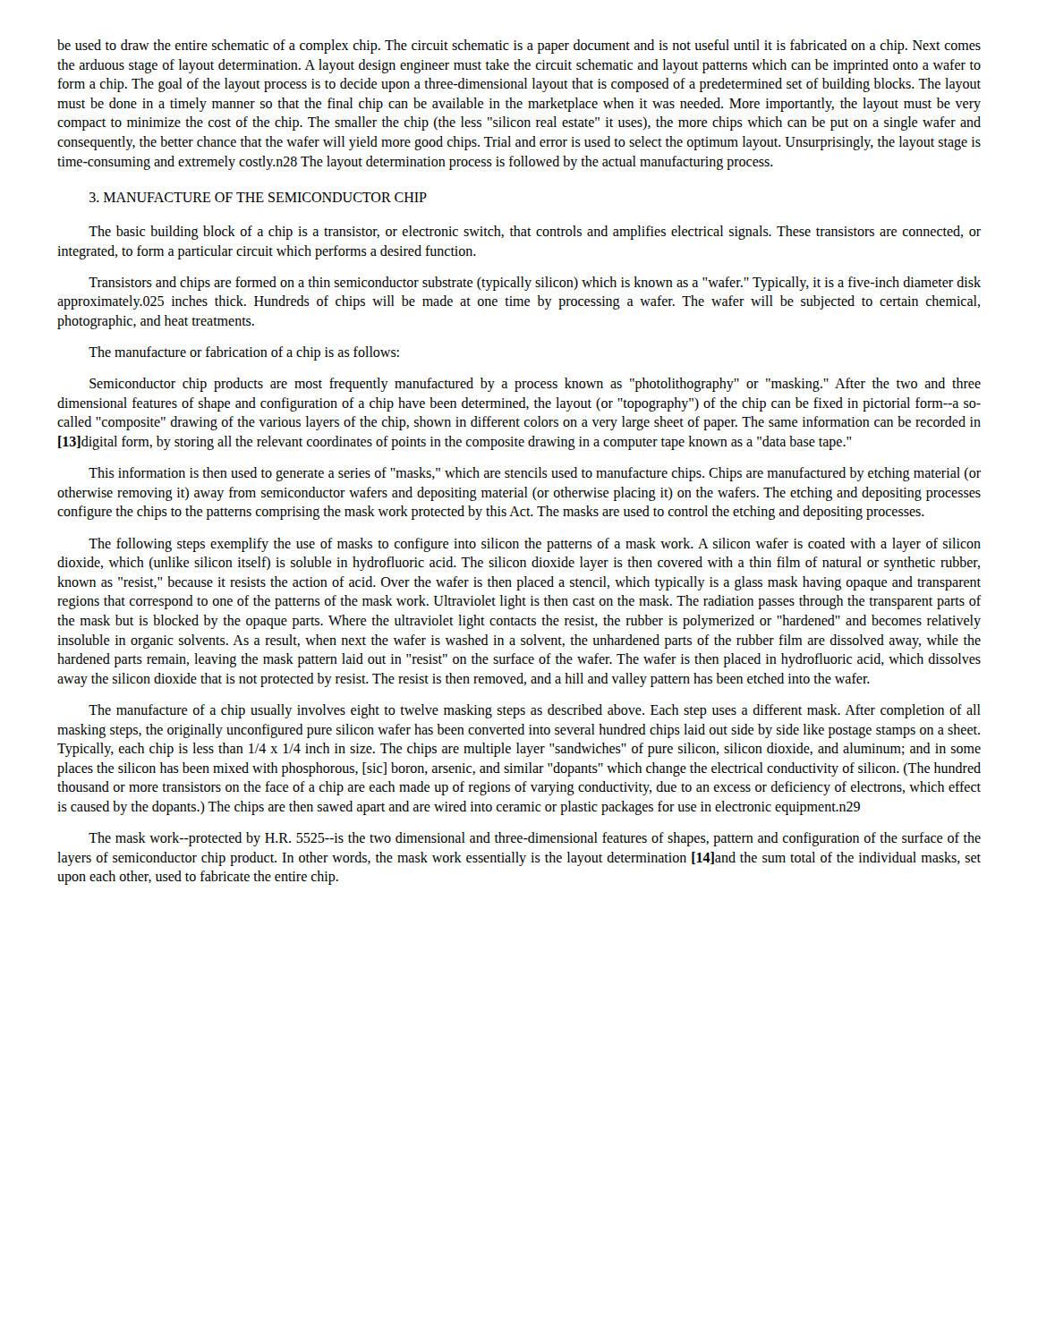be used to draw the entire schematic of a complex chip. The circuit schematic is a paper document and is not useful until it is fabricated on a chip. Next comes the arduous stage of layout determination. A layout design engineer must take the circuit schematic and layout patterns which can be imprinted onto a wafer to form a chip. The goal of the layout process is to decide upon a three-dimensional layout that is composed of a predetermined set of building blocks. The layout must be done in a timely manner so that the final chip can be available in the marketplace when it was needed. More importantly, the layout must be very compact to minimize the cost of the chip. The smaller the chip (the less "silicon real estate" it uses), the more chips which can be put on a single wafer and consequently, the better chance that the wafer will yield more good chips. Trial and error is used to select the optimum layout. Unsurprisingly, the layout stage is time-consuming and extremely costly.n28 The layout determination process is followed by the actual manufacturing process.
3. MANUFACTURE OF THE SEMICONDUCTOR CHIP
The basic building block of a chip is a transistor, or electronic switch, that controls and amplifies electrical signals. These transistors are connected, or integrated, to form a particular circuit which performs a desired function.
Transistors and chips are formed on a thin semiconductor substrate (typically silicon) which is known as a "wafer." Typically, it is a five-inch diameter disk approximately.025 inches thick. Hundreds of chips will be made at one time by processing a wafer. The wafer will be subjected to certain chemical, photographic, and heat treatments.
The manufacture or fabrication of a chip is as follows:
Semiconductor chip products are most frequently manufactured by a process known as "photolithography" or "masking." After the two and three dimensional features of shape and configuration of a chip have been determined, the layout (or "topography") of the chip can be fixed in pictorial form--a so- called "composite" drawing of the various layers of the chip, shown in different colors on a very large sheet of paper. The same information can be recorded in [13] digital form, by storing all the relevant coordinates of points in the composite drawing in a computer tape known as a "data base tape."
This information is then used to generate a series of "masks," which are stencils used to manufacture chips. Chips are manufactured by etching material (or otherwise removing it) away from semiconductor wafers and depositing material (or otherwise placing it) on the wafers. The etching and depositing processes configure the chips to the patterns comprising the mask work protected by this Act. The masks are used to control the etching and depositing processes.
The following steps exemplify the use of masks to configure into silicon the patterns of a mask work. A silicon wafer is coated with a layer of silicon dioxide, which (unlike silicon itself) is soluble in hydrofluoric acid. The silicon dioxide layer is then covered with a thin film of natural or synthetic rubber, known as "resist," because it resists the action of acid. Over the wafer is then placed a stencil, which typically is a glass mask having opaque and transparent regions that correspond to one of the patterns of the mask work. Ultraviolet light is then cast on the mask. The radiation passes through the transparent parts of the mask but is blocked by the opaque parts. Where the ultraviolet light contacts the resist, the rubber is polymerized or "hardened" and becomes relatively insoluble in organic solvents. As a result, when next the wafer is washed in a solvent, the unhardened parts of the rubber film are dissolved away, while the hardened parts remain, leaving the mask pattern laid out in "resist" on the surface of the wafer. The wafer is then placed in hydrofluoric acid, which dissolves away the silicon dioxide that is not protected by resist. The resist is then removed, and a hill and valley pattern has been etched into the wafer.
The manufacture of a chip usually involves eight to twelve masking steps as described above. Each step uses a different mask. After completion of all masking steps, the originally unconfigured pure silicon wafer has been converted into several hundred chips laid out side by side like postage stamps on a sheet. Typically, each chip is less than 1/4 x 1/4 inch in size. The chips are multiple layer "sandwiches" of pure silicon, silicon dioxide, and aluminum; and in some places the silicon has been mixed with phosphorous, [sic] boron, arsenic, and similar "dopants" which change the electrical conductivity of silicon. (The hundred thousand or more transistors on the face of a chip are each made up of regions of varying conductivity, due to an excess or deficiency of electrons, which effect is caused by the dopants.) The chips are then sawed apart and are wired into ceramic or plastic packages for use in electronic equipment.n29
The mask work--protected by H.R. 5525--is the two dimensional and three-dimensional features of shapes, pattern and configuration of the surface of the layers of semiconductor chip product. In other words, the mask work essentially is the layout determination [14] and the sum total of the individual masks, set upon each other, used to fabricate the entire chip.